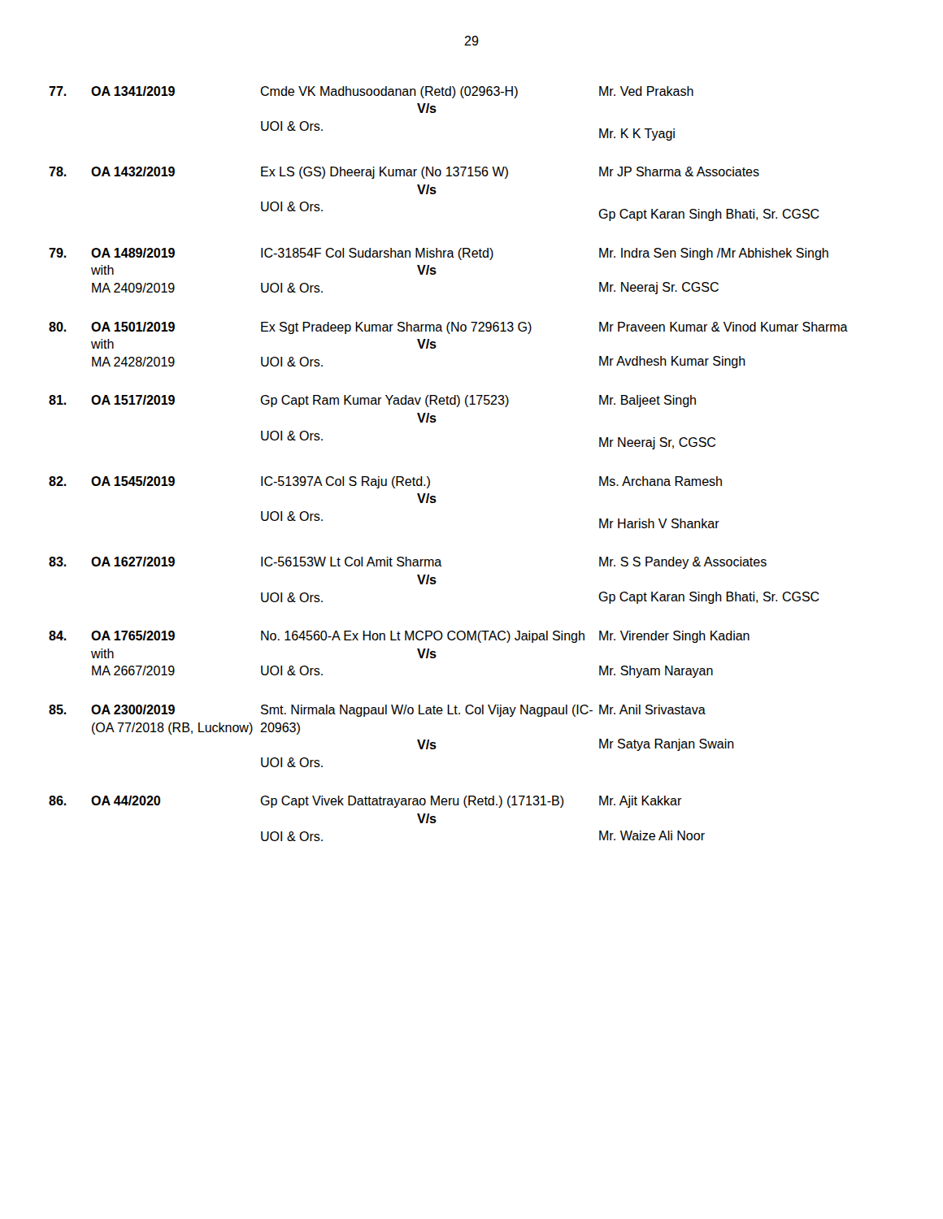29
| 77. | OA 1341/2019 | Cmde VK Madhusoodanan (Retd) (02963-H) V/s UOI & Ors. | Mr. Ved Prakash Mr. K K Tyagi |
| 78. | OA 1432/2019 | Ex LS (GS) Dheeraj Kumar (No 137156 W) V/s UOI & Ors. | Mr JP Sharma & Associates Gp Capt Karan Singh Bhati, Sr. CGSC |
| 79. | OA 1489/2019 with MA 2409/2019 | IC-31854F Col Sudarshan Mishra (Retd) V/s UOI & Ors. | Mr. Indra Sen Singh /Mr Abhishek Singh Mr. Neeraj Sr. CGSC |
| 80. | OA 1501/2019 with MA 2428/2019 | Ex Sgt Pradeep Kumar Sharma (No 729613 G) V/s UOI & Ors. | Mr Praveen Kumar & Vinod Kumar Sharma Mr Avdhesh Kumar Singh |
| 81. | OA 1517/2019 | Gp Capt Ram Kumar Yadav (Retd) (17523) V/s UOI & Ors. | Mr. Baljeet Singh Mr Neeraj Sr, CGSC |
| 82. | OA 1545/2019 | IC-51397A Col S Raju (Retd.) V/s UOI & Ors. | Ms. Archana Ramesh Mr Harish V Shankar |
| 83. | OA 1627/2019 | IC-56153W Lt Col Amit Sharma V/s UOI & Ors. | Mr. S S Pandey & Associates Gp Capt Karan Singh Bhati, Sr. CGSC |
| 84. | OA 1765/2019 with MA 2667/2019 | No. 164560-A Ex Hon Lt MCPO COM(TAC) Jaipal Singh V/s UOI & Ors. | Mr. Virender Singh Kadian Mr. Shyam Narayan |
| 85. | OA 2300/2019 (OA 77/2018 (RB, Lucknow) | Smt. Nirmala Nagpaul W/o Late Lt. Col Vijay Nagpaul (IC-20963) V/s UOI & Ors. | Mr. Anil Srivastava Mr Satya Ranjan Swain |
| 86. | OA 44/2020 | Gp Capt Vivek Dattatrayarao Meru (Retd.) (17131-B) V/s UOI & Ors. | Mr. Ajit Kakkar Mr. Waize Ali Noor |